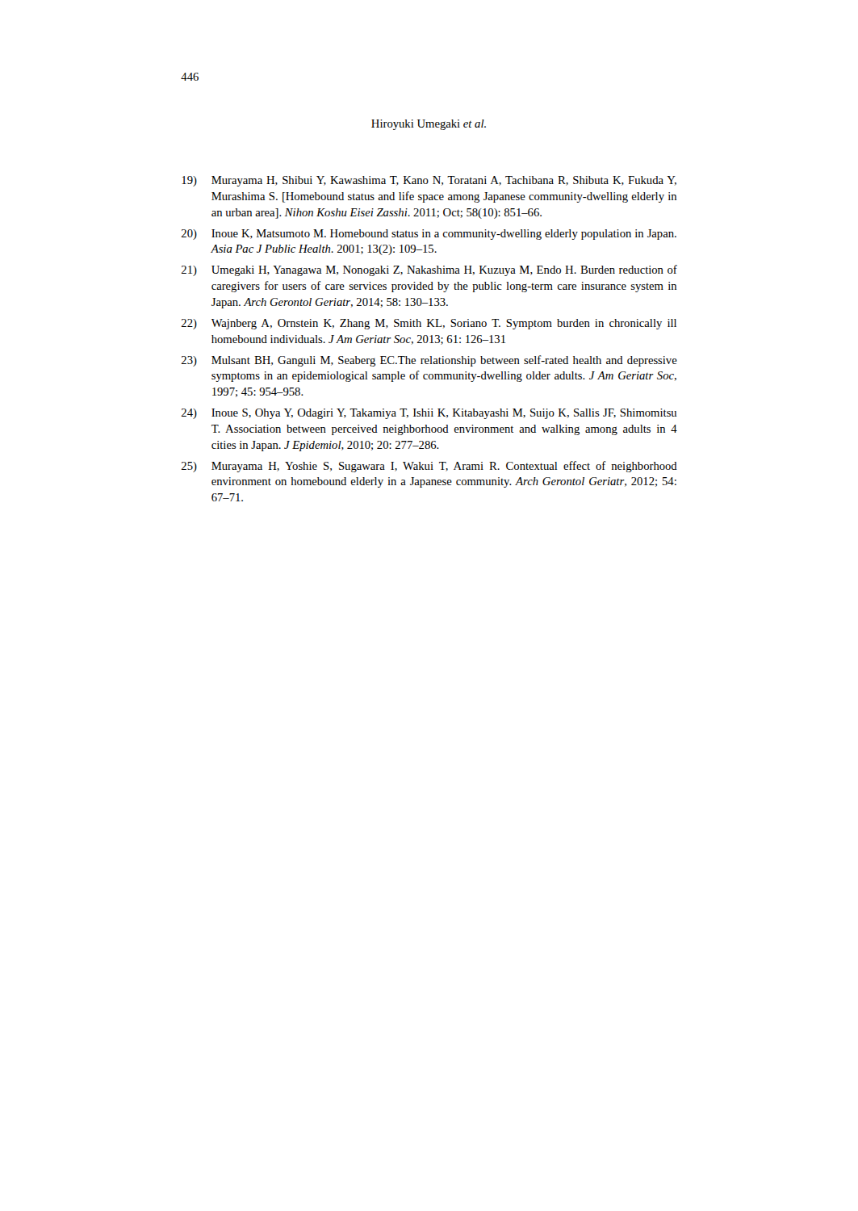446
Hiroyuki Umegaki et al.
19) Murayama H, Shibui Y, Kawashima T, Kano N, Toratani A, Tachibana R, Shibuta K, Fukuda Y, Murashima S. [Homebound status and life space among Japanese community-dwelling elderly in an urban area]. Nihon Koshu Eisei Zasshi. 2011; Oct; 58(10): 851–66.
20) Inoue K, Matsumoto M. Homebound status in a community-dwelling elderly population in Japan. Asia Pac J Public Health. 2001; 13(2): 109–15.
21) Umegaki H, Yanagawa M, Nonogaki Z, Nakashima H, Kuzuya M, Endo H. Burden reduction of caregivers for users of care services provided by the public long-term care insurance system in Japan. Arch Gerontol Geriatr, 2014; 58: 130–133.
22) Wajnberg A, Ornstein K, Zhang M, Smith KL, Soriano T. Symptom burden in chronically ill homebound individuals. J Am Geriatr Soc, 2013; 61: 126–131
23) Mulsant BH, Ganguli M, Seaberg EC.The relationship between self-rated health and depressive symptoms in an epidemiological sample of community-dwelling older adults. J Am Geriatr Soc, 1997; 45: 954–958.
24) Inoue S, Ohya Y, Odagiri Y, Takamiya T, Ishii K, Kitabayashi M, Suijo K, Sallis JF, Shimomitsu T. Association between perceived neighborhood environment and walking among adults in 4 cities in Japan. J Epidemiol, 2010; 20: 277–286.
25) Murayama H, Yoshie S, Sugawara I, Wakui T, Arami R. Contextual effect of neighborhood environment on homebound elderly in a Japanese community. Arch Gerontol Geriatr, 2012; 54: 67–71.